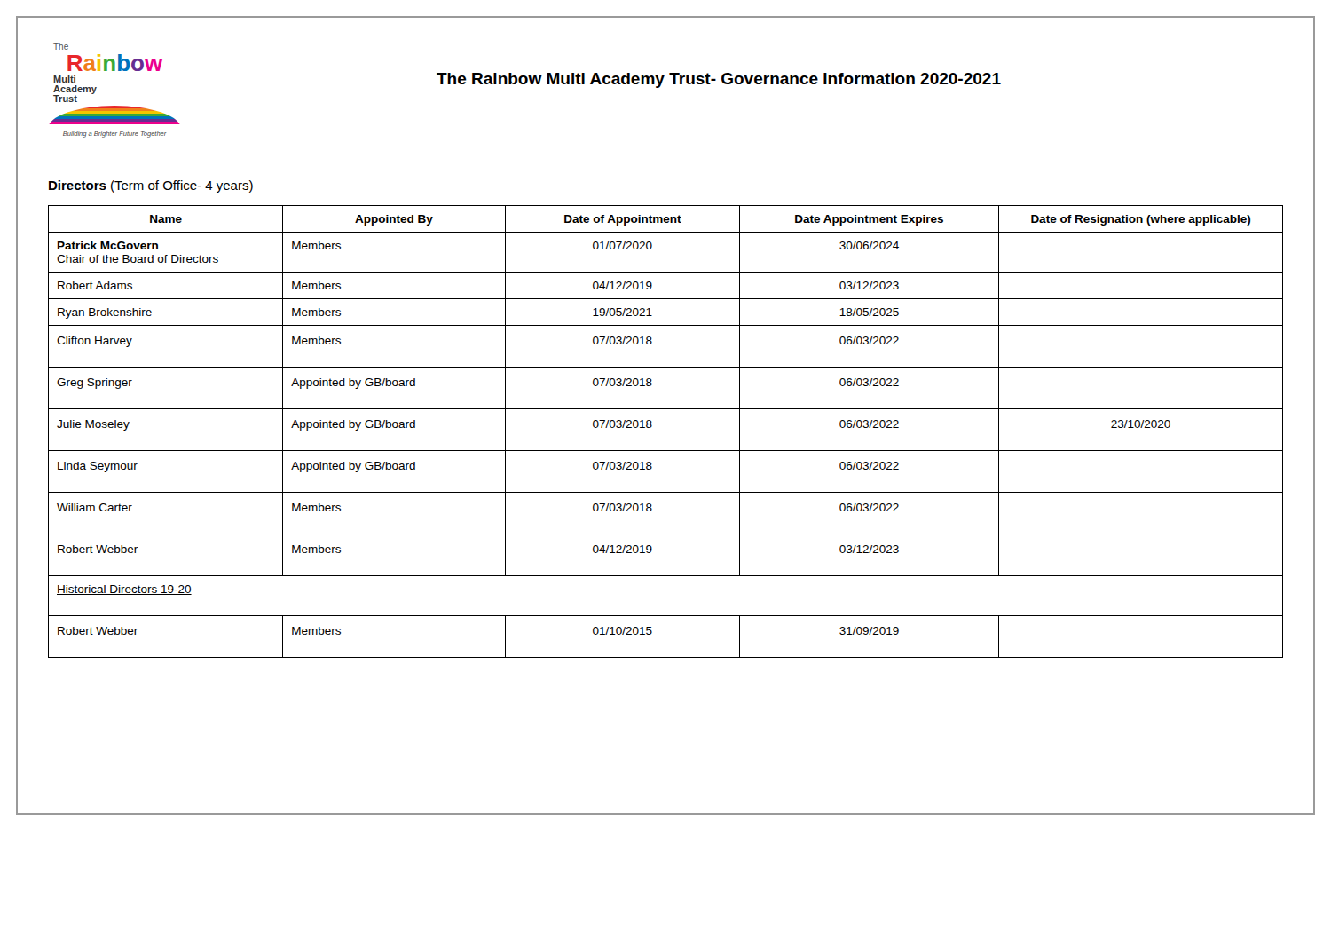The
Rainbow
Multi
Academy
Trust
Building a Brighter Future Together
The Rainbow Multi Academy Trust- Governance Information 2020-2021
Directors (Term of Office- 4 years)
| Name | Appointed By | Date of Appointment | Date Appointment Expires | Date of Resignation (where applicable) |
| --- | --- | --- | --- | --- |
| Patrick McGovern Chair of the Board of Directors | Members | 01/07/2020 | 30/06/2024 | |
| Robert Adams | Members | 04/12/2019 | 03/12/2023 | |
| Ryan Brokenshire | Members | 19/05/2021 | 18/05/2025 | |
| Clifton Harvey | Members | 07/03/2018 | 06/03/2022 | |
| Greg Springer | Appointed by GB/board | 07/03/2018 | 06/03/2022 | |
| Julie Moseley | Appointed by GB/board | 07/03/2018 | 06/03/2022 | 23/10/2020 |
| Linda Seymour | Appointed by GB/board | 07/03/2018 | 06/03/2022 | |
| William Carter | Members | 07/03/2018 | 06/03/2022 | |
| Robert Webber | Members | 04/12/2019 | 03/12/2023 | |
| Historical Directors 19-20 |
| Robert Webber | Members | 01/10/2015 | 31/09/2019 | |